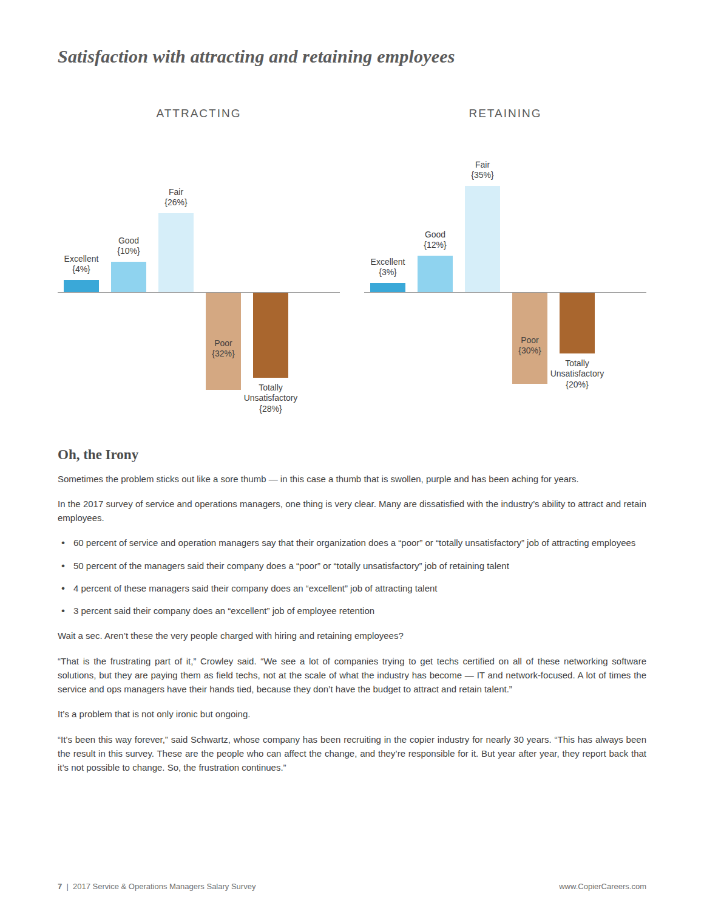Satisfaction with attracting and retaining employees
Attracting
Excellent
{4%}
Good
{10%}
Fair
{26%}
Poor
{32%}
Totally
Unsatisfactory
{28%}
Retaining
Excellent
{3%}
Good
{12%}
Fair
{35%}
Poor
{30%}
Totally
Unsatisfactory
{20%}
Oh, the Irony
Sometimes the problem sticks out like a sore thumb — in this case a thumb that is swollen, purple and has been aching for years.
In the 2017 survey of service and operations managers, one thing is very clear. Many are dissatisfied with the industry’s ability to attract and retain employees.
60 percent of service and operation managers say that their organization does a “poor” or “totally unsatisfactory” job of attracting employees
50 percent of the managers said their company does a “poor” or “totally unsatisfactory” job of retaining talent
4 percent of these managers said their company does an “excellent” job of attracting talent
3 percent said their company does an “excellent” job of employee retention
Wait a sec. Aren’t these the very people charged with hiring and retaining employees?
“That is the frustrating part of it,” Crowley said. “We see a lot of companies trying to get techs certified on all of these networking software solutions, but they are paying them as field techs, not at the scale of what the industry has become — IT and network-focused. A lot of times the service and ops managers have their hands tied, because they don’t have the budget to attract and retain talent.”
It’s a problem that is not only ironic but ongoing.
“It’s been this way forever,” said Schwartz, whose company has been recruiting in the copier industry for nearly 30 years. “This has always been the result in this survey. These are the people who can affect the change, and they’re responsible for it. But year after year, they report back that it’s not possible to change. So, the frustration continues.”
7 | 2017 Service & Operations Managers Salary Survey
www.CopierCareers.com